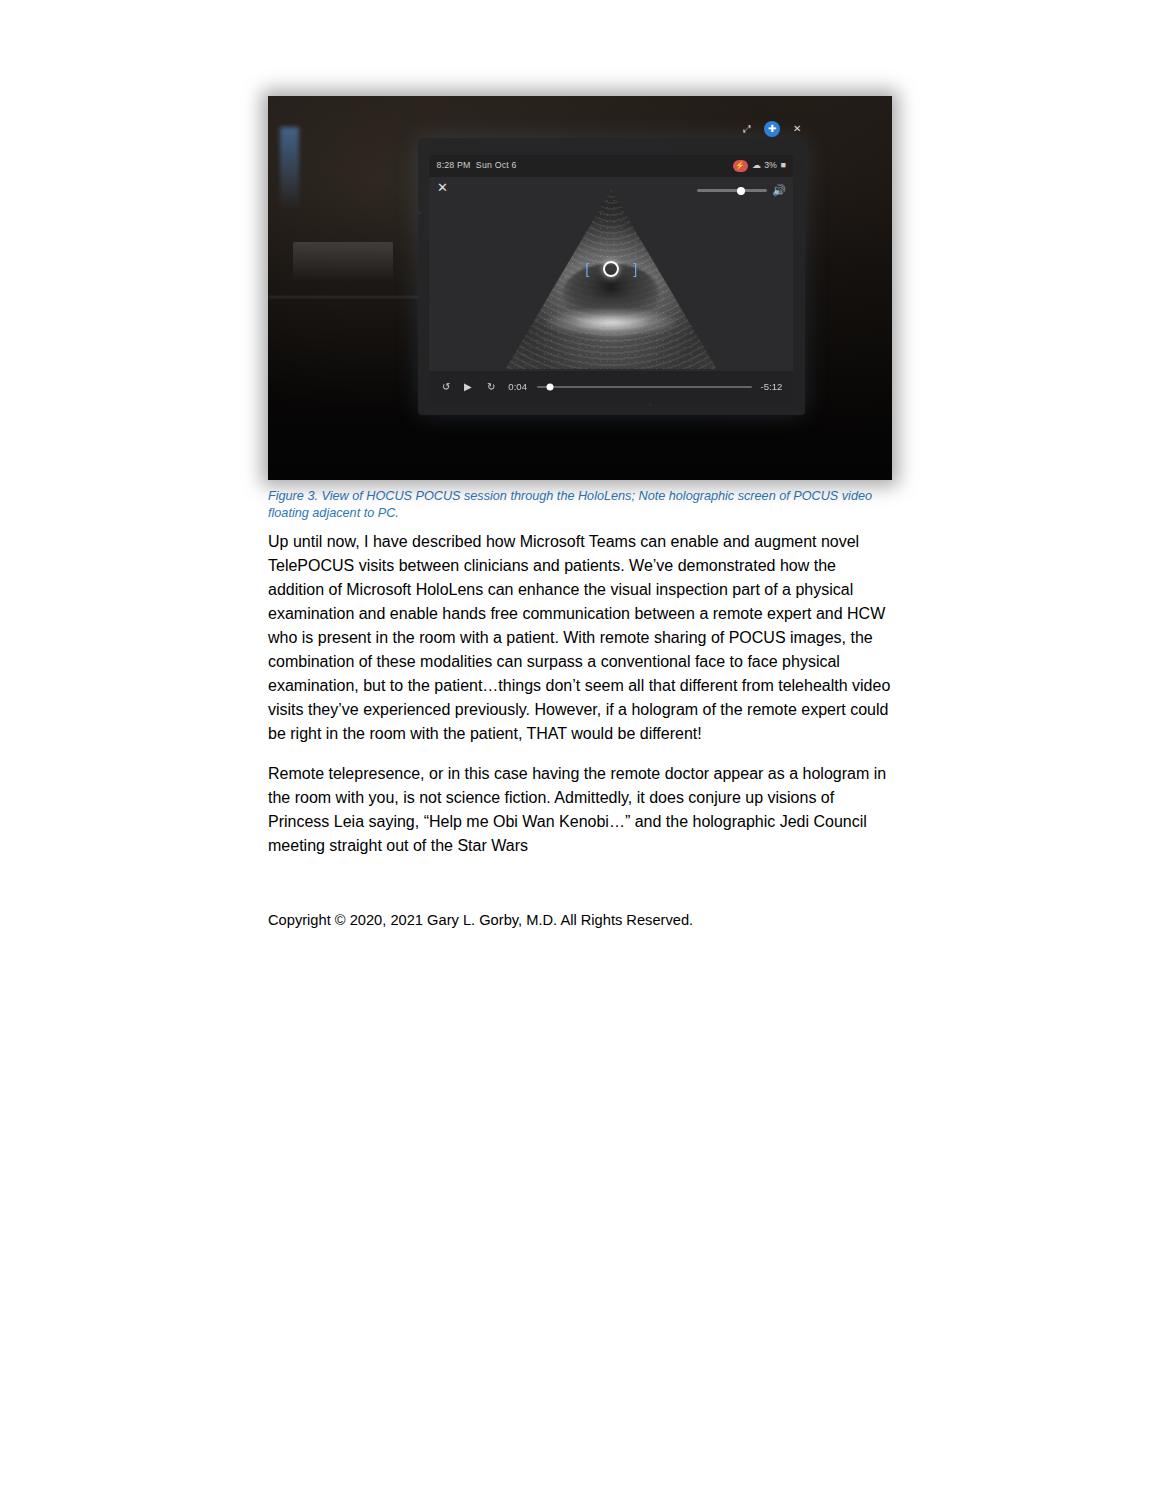⤢
✚
✕
8:28 PM Sun Oct 6 ⚡ ☁ 3% ■
✕
🔊
[ ]
↺ ▶ ↻ 0:04 -5:12
Figure 3. View of HOCUS POCUS session through the HoloLens; Note holographic screen of POCUS video floating adjacent to PC.
Up until now, I have described how Microsoft Teams can enable and augment novel TelePOCUS visits between clinicians and patients. We’ve demonstrated how the addition of Microsoft HoloLens can enhance the visual inspection part of a physical examination and enable hands free communication between a remote expert and HCW who is present in the room with a patient. With remote sharing of POCUS images, the combination of these modalities can surpass a conventional face to face physical examination, but to the patient…things don’t seem all that different from telehealth video visits they’ve experienced previously. However, if a hologram of the remote expert could be right in the room with the patient, THAT would be different!
Remote telepresence, or in this case having the remote doctor appear as a hologram in the room with you, is not science fiction. Admittedly, it does conjure up visions of Princess Leia saying, “Help me Obi Wan Kenobi…” and the holographic Jedi Council meeting straight out of the Star Wars
Copyright © 2020, 2021 Gary L. Gorby, M.D. All Rights Reserved.